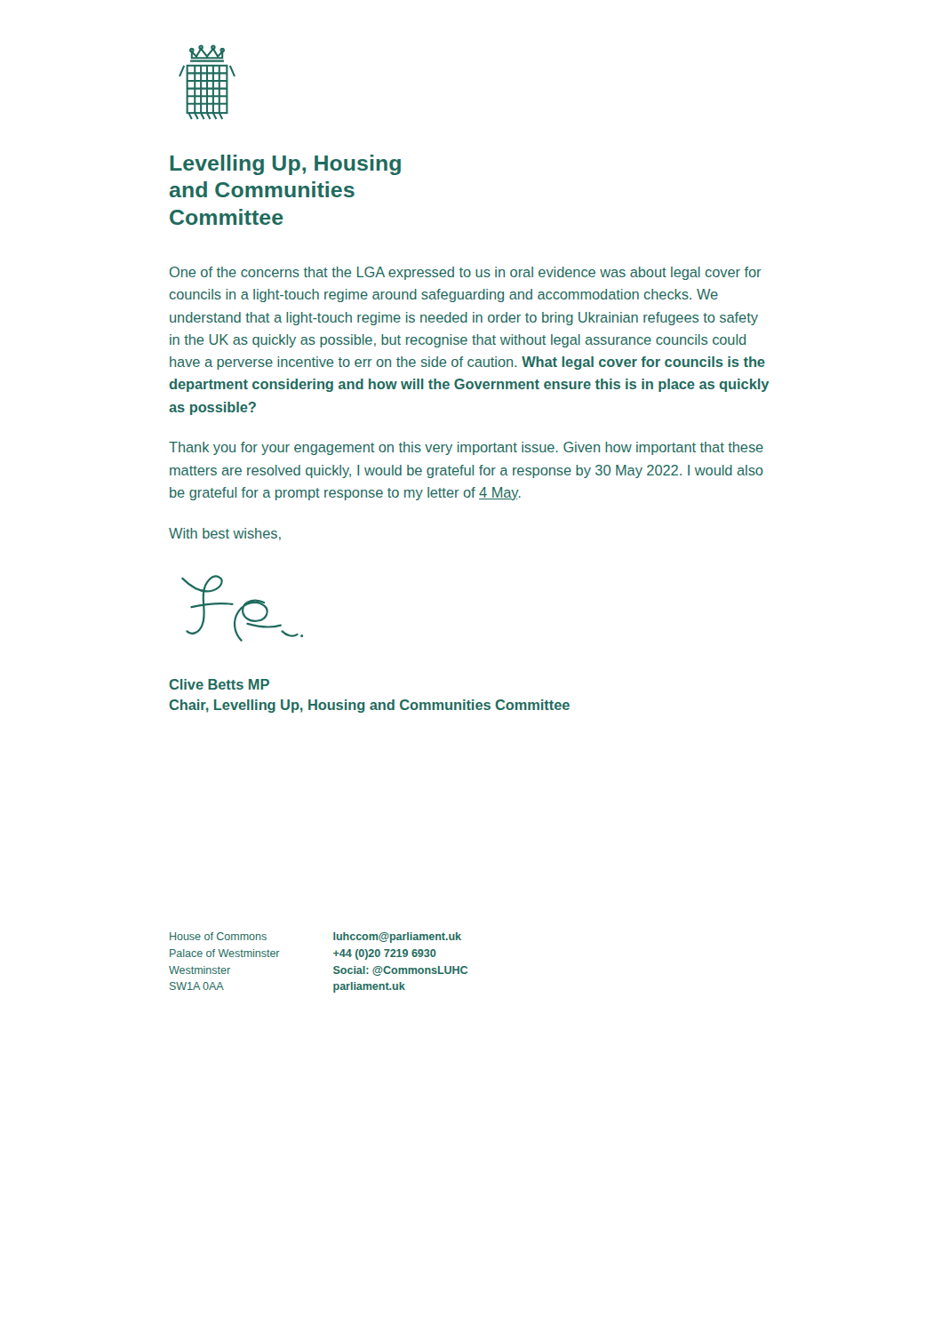Levelling Up, Housing
and Communities
Committee
One of the concerns that the LGA expressed to us in oral evidence was about legal cover for councils in a light-touch regime around safeguarding and accommodation checks. We understand that a light-touch regime is needed in order to bring Ukrainian refugees to safety in the UK as quickly as possible, but recognise that without legal assurance councils could have a perverse incentive to err on the side of caution. What legal cover for councils is the department considering and how will the Government ensure this is in place as quickly as possible?
Thank you for your engagement on this very important issue. Given how important that these matters are resolved quickly, I would be grateful for a response by 30 May 2022. I would also be grateful for a prompt response to my letter of 4 May.
With best wishes,
Clive Betts MP
Chair, Levelling Up, Housing and Communities Committee
House of Commons
Palace of Westminster
Westminster
SW1A 0AA
luhccom@parliament.uk
+44 (0)20 7219 6930
Social: @CommonsLUHC
parliament.uk